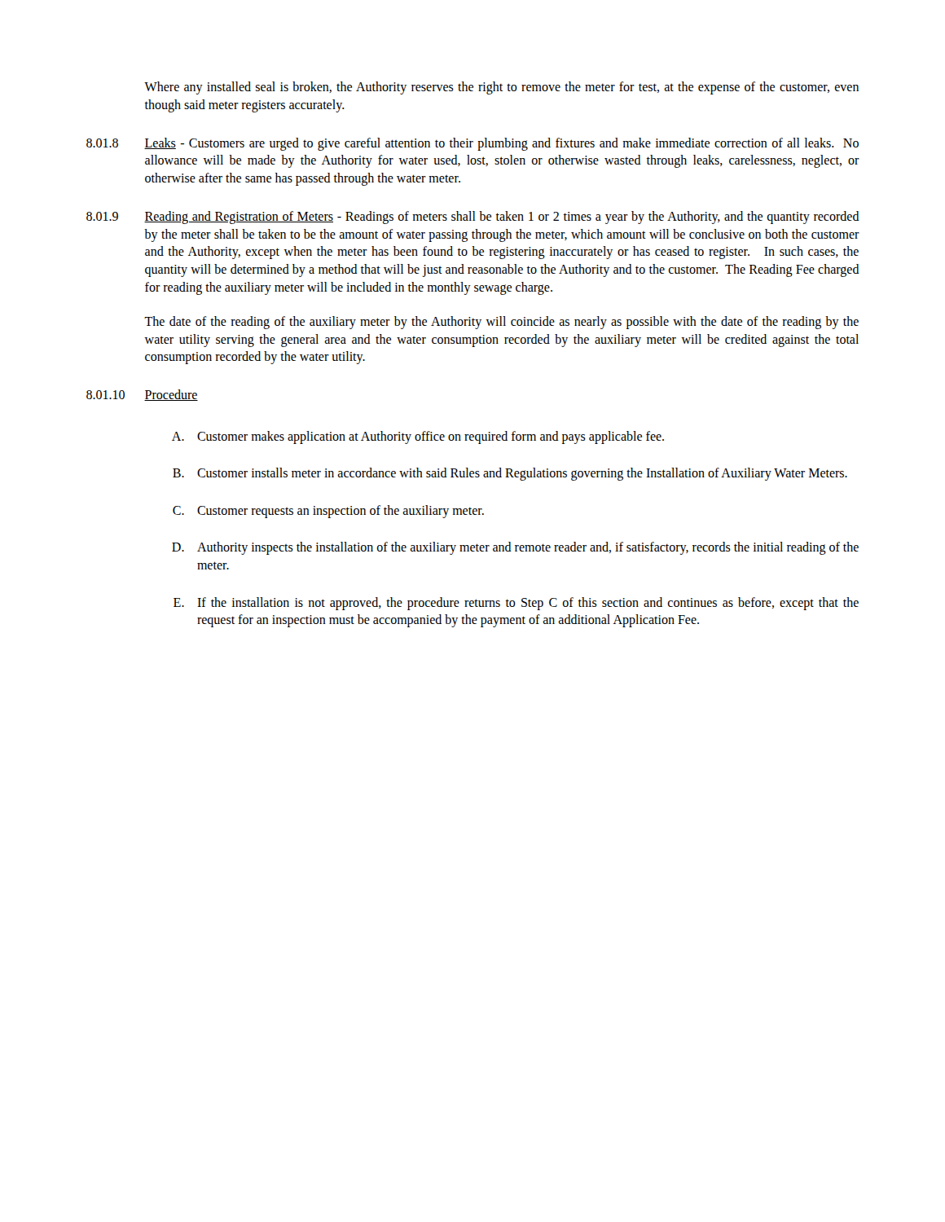Where any installed seal is broken, the Authority reserves the right to remove the meter for test, at the expense of the customer, even though said meter registers accurately.
8.01.8
Leaks - Customers are urged to give careful attention to their plumbing and fixtures and make immediate correction of all leaks. No allowance will be made by the Authority for water used, lost, stolen or otherwise wasted through leaks, carelessness, neglect, or otherwise after the same has passed through the water meter.
8.01.9
Reading and Registration of Meters - Readings of meters shall be taken 1 or 2 times a year by the Authority, and the quantity recorded by the meter shall be taken to be the amount of water passing through the meter, which amount will be conclusive on both the customer and the Authority, except when the meter has been found to be registering inaccurately or has ceased to register. In such cases, the quantity will be determined by a method that will be just and reasonable to the Authority and to the customer. The Reading Fee charged for reading the auxiliary meter will be included in the monthly sewage charge.
The date of the reading of the auxiliary meter by the Authority will coincide as nearly as possible with the date of the reading by the water utility serving the general area and the water consumption recorded by the auxiliary meter will be credited against the total consumption recorded by the water utility.
8.01.10
Procedure
Customer makes application at Authority office on required form and pays applicable fee.
Customer installs meter in accordance with said Rules and Regulations governing the Installation of Auxiliary Water Meters.
Customer requests an inspection of the auxiliary meter.
Authority inspects the installation of the auxiliary meter and remote reader and, if satisfactory, records the initial reading of the meter.
If the installation is not approved, the procedure returns to Step C of this section and continues as before, except that the request for an inspection must be accompanied by the payment of an additional Application Fee.